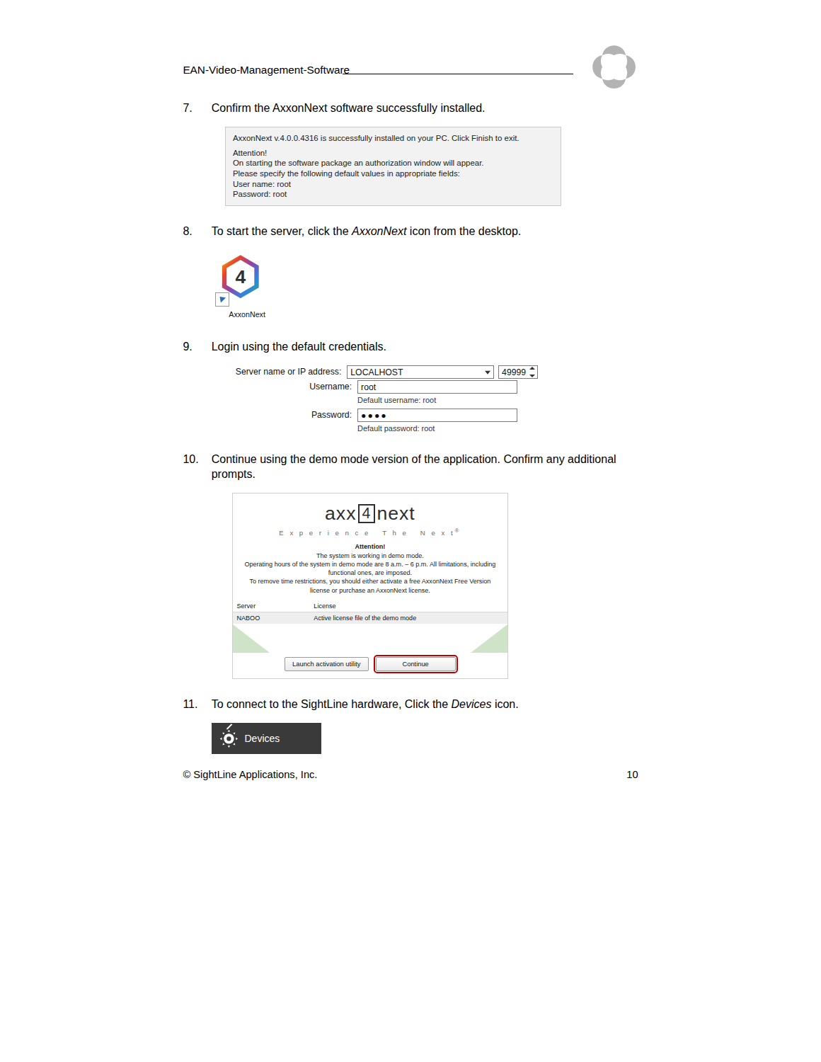EAN-Video-Management-Software
7. Confirm the AxxonNext software successfully installed.
AxxonNext v.4.0.0.4316 is successfully installed on your PC. Click Finish to exit.
Attention!
On starting the software package an authorization window will appear.
Please specify the following default values in appropriate fields:
User name: root
Password: root
8. To start the server, click the AxxonNext icon from the desktop.
4
AxxonNext
9. Login using the default credentials.
Server name or IP address:
LOCALHOST
49999
Username:
root
Default username: root
Password:
●●●●
Default password: root
10. Continue using the demo mode version of the application. Confirm any additional prompts.
axx4next
E x p e r i e n c e T h e N e x t®
Attention!
The system is working in demo mode.
Operating hours of the system in demo mode are 8 a.m. – 6 p.m. All limitations, including functional ones, are imposed.
To remove time restrictions, you should either activate a free AxxonNext Free Version license or purchase an AxxonNext license.
| Server | License | |
| --- | --- | --- |
| NABOO | Active license file of the demo mode | |
Launch activation utility
Continue
11. To connect to the SightLine hardware, Click the Devices icon.
Devices
© SightLine Applications, Inc.
10